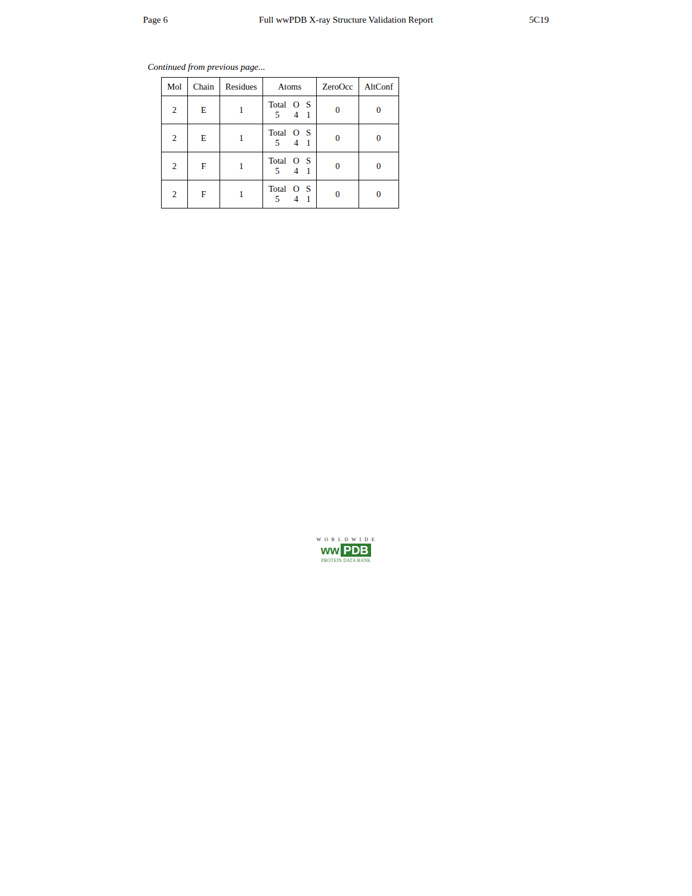Page 6
Full wwPDB X-ray Structure Validation Report
5C19
Continued from previous page...
| Mol | Chain | Residues | Atoms | ZeroOcc | AltConf |
| --- | --- | --- | --- | --- | --- |
| 2 | E | 1 | Total O S 5 4 1 | 0 | 0 |
| 2 | E | 1 | Total O S 5 4 1 | 0 | 0 |
| 2 | F | 1 | Total O S 5 4 1 | 0 | 0 |
| 2 | F | 1 | Total O S 5 4 1 | 0 | 0 |
W O R L D W I D E
ww PDB
PROTEIN DATA BANK